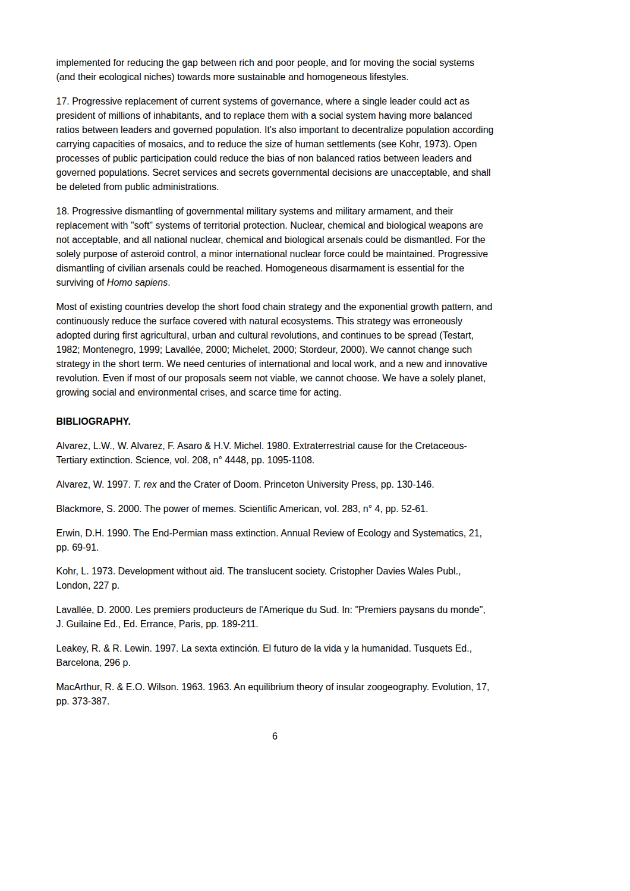implemented for reducing the gap between rich and poor people, and for moving the social systems (and their ecological niches) towards more sustainable and homogeneous lifestyles.
17. Progressive replacement of current systems of governance, where a single leader could act as president of millions of inhabitants, and to replace them with a social system having more balanced ratios between leaders and governed population. It's also important to decentralize population according carrying capacities of mosaics, and to reduce the size of human settlements (see Kohr, 1973). Open processes of public participation could reduce the bias of non balanced ratios between leaders and governed populations. Secret services and secrets governmental decisions are unacceptable, and shall be deleted from public administrations.
18. Progressive dismantling of governmental military systems and military armament, and their replacement with "soft" systems of territorial protection. Nuclear, chemical and biological weapons are not acceptable, and all national nuclear, chemical and biological arsenals could be dismantled. For the solely purpose of asteroid control, a minor international nuclear force could be maintained. Progressive dismantling of civilian arsenals could be reached. Homogeneous disarmament is essential for the surviving of Homo sapiens.
Most of existing countries develop the short food chain strategy and the exponential growth pattern, and continuously reduce the surface covered with natural ecosystems. This strategy was erroneously adopted during first agricultural, urban and cultural revolutions, and continues to be spread (Testart, 1982; Montenegro, 1999; Lavallée, 2000; Michelet, 2000; Stordeur, 2000). We cannot change such strategy in the short term. We need centuries of international and local work, and a new and innovative revolution. Even if most of our proposals seem not viable, we cannot choose. We have a solely planet, growing social and environmental crises, and scarce time for acting.
BIBLIOGRAPHY.
Alvarez, L.W., W. Alvarez, F. Asaro & H.V. Michel. 1980. Extraterrestrial cause for the Cretaceous-Tertiary extinction. Science, vol. 208, n° 4448, pp. 1095-1108.
Alvarez, W. 1997. T. rex and the Crater of Doom. Princeton University Press, pp. 130-146.
Blackmore, S. 2000. The power of memes. Scientific American, vol. 283, n° 4, pp. 52-61.
Erwin, D.H. 1990. The End-Permian mass extinction. Annual Review of Ecology and Systematics, 21, pp. 69-91.
Kohr, L. 1973. Development without aid. The translucent society. Cristopher Davies Wales Publ., London, 227 p.
Lavallée, D. 2000. Les premiers producteurs de l'Amerique du Sud. In: "Premiers paysans du monde", J. Guilaine Ed., Ed. Errance, Paris, pp. 189-211.
Leakey, R. & R. Lewin. 1997. La sexta extinción. El futuro de la vida y la humanidad. Tusquets Ed., Barcelona, 296 p.
MacArthur, R. & E.O. Wilson. 1963. 1963. An equilibrium theory of insular zoogeography. Evolution, 17, pp. 373-387.
6